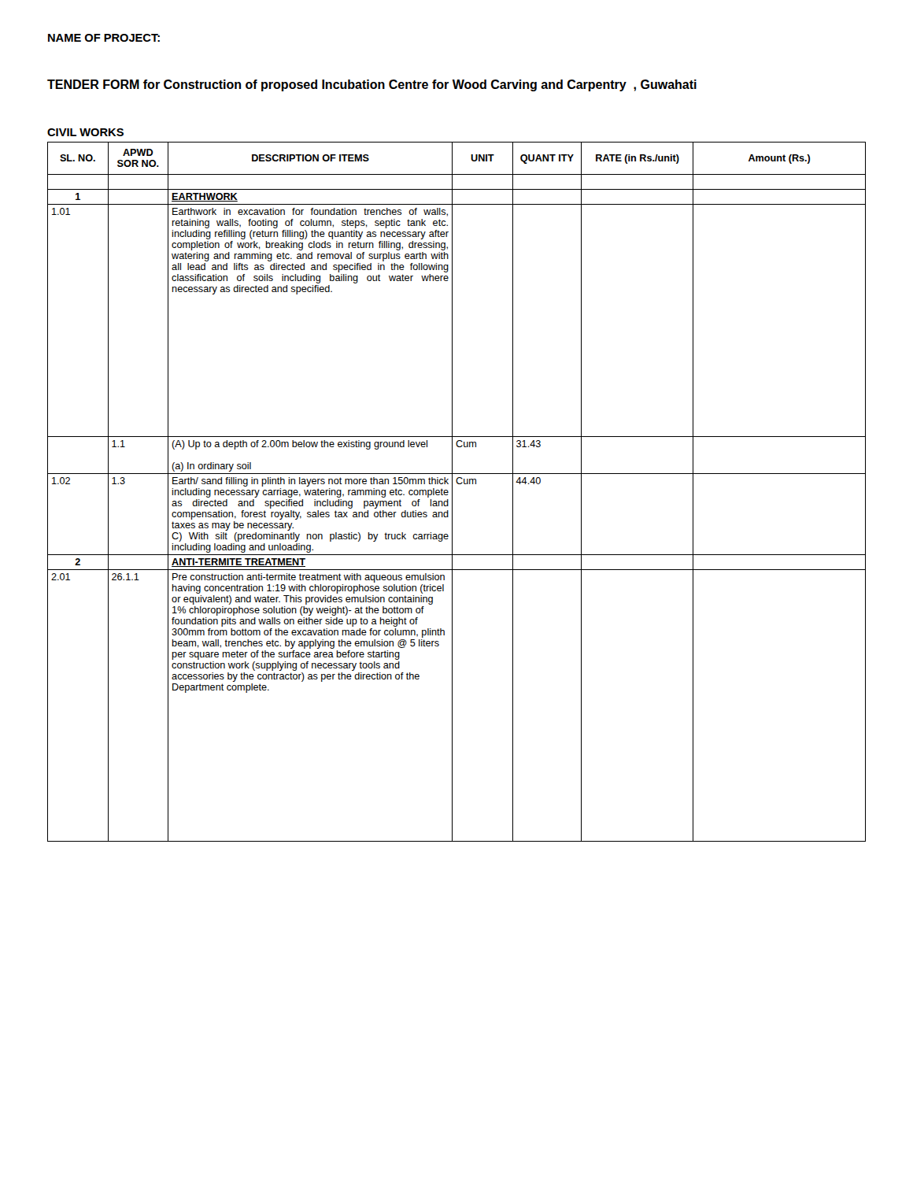NAME OF PROJECT:
TENDER FORM for Construction of proposed Incubation Centre for Wood Carving and Carpentry , Guwahati
CIVIL WORKS
| SL. NO. | APWD SOR NO. | DESCRIPTION OF ITEMS | UNIT | QUANT ITY | RATE (in Rs./unit) | Amount (Rs.) |
| --- | --- | --- | --- | --- | --- | --- |
| 1 | | EARTHWORK | | | | |
| 1.01 | | Earthwork in excavation for foundation trenches of walls, retaining walls, footing of column, steps, septic tank etc. including refilling (return filling) the quantity as necessary after completion of work, breaking clods in return filling, dressing, watering and ramming etc. and removal of surplus earth with all lead and lifts as directed and specified in the following classification of soils including bailing out water where necessary as directed and specified. | | | | |
| | 1.1 | (A) Up to a depth of 2.00m below the existing ground level (a) In ordinary soil | Cum | 31.43 | | |
| 1.02 | 1.3 | Earth/ sand filling in plinth in layers not more than 150mm thick including necessary carriage, watering, ramming etc. complete as directed and specified including payment of land compensation, forest royalty, sales tax and other duties and taxes as may be necessary. C) With silt (predominantly non plastic) by truck carriage including loading and unloading. | Cum | 44.40 | | |
| 2 | | ANTI-TERMITE TREATMENT | | | | |
| 2.01 | 26.1.1 | Pre construction anti-termite treatment with aqueous emulsion having concentration 1:19 with chloropirophose solution (tricel or equivalent) and water. This provides emulsion containing 1% chloropirophose solution (by weight)- at the bottom of foundation pits and walls on either side up to a height of 300mm from bottom of the excavation made for column, plinth beam, wall, trenches etc. by applying the emulsion @ 5 liters per square meter of the surface area before starting construction work (supplying of necessary tools and accessories by the contractor) as per the direction of the Department complete. | | | | |